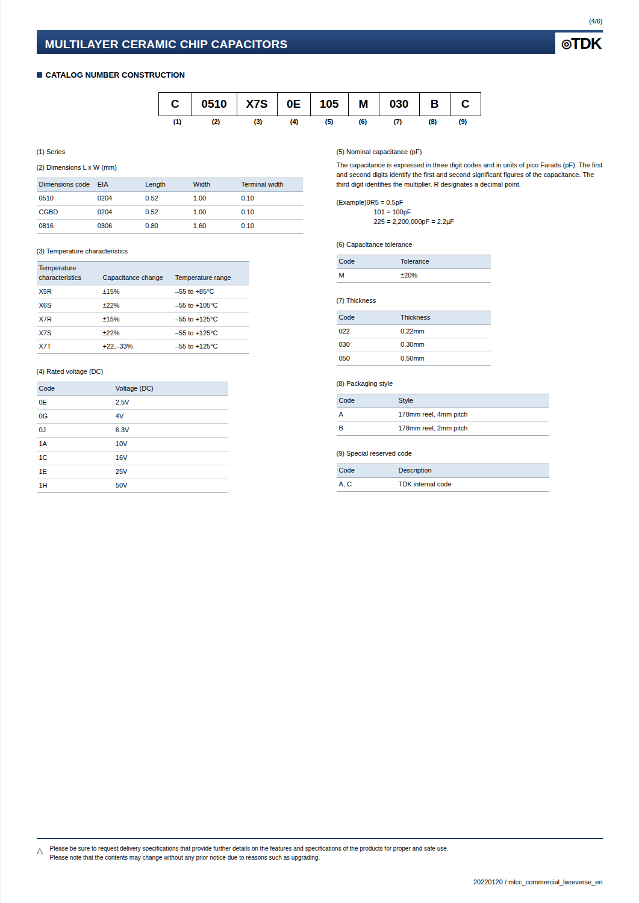(4/6)
MULTILAYER CERAMIC CHIP CAPACITORS
◎TDK
CATALOG NUMBER CONSTRUCTION
| C | 0510 | X7S | 0E | 105 | M | 030 | B | C |
| (1) | (2) | (3) | (4) | (5) | (6) | (7) | (8) | (9) |
(1) Series
(2) Dimensions L x W (mm)
| Dimensions code | EIA | Length | Width | Terminal width |
| --- | --- | --- | --- | --- |
| 0510 | 0204 | 0.52 | 1.00 | 0.10 |
| CGBD | 0204 | 0.52 | 1.00 | 0.10 |
| 0816 | 0306 | 0.80 | 1.60 | 0.10 |
(3) Temperature characteristics
| Temperature characteristics | Capacitance change | Temperature range |
| --- | --- | --- |
| X5R | ±15% | –55 to +85°C |
| X6S | ±22% | –55 to +105°C |
| X7R | ±15% | –55 to +125°C |
| X7S | ±22% | –55 to +125°C |
| X7T | +22,–33% | –55 to +125°C |
(4) Rated voltage (DC)
| Code | Voltage (DC) |
| --- | --- |
| 0E | 2.5V |
| 0G | 4V |
| 0J | 6.3V |
| 1A | 10V |
| 1C | 16V |
| 1E | 25V |
| 1H | 50V |
(5) Nominal capacitance (pF)
The capacitance is expressed in three digit codes and in units of pico Farads (pF). The first and second digits identify the first and second significant figures of the capacitance. The third digit identifies the multiplier. R designates a decimal point.
(Example)0R5 = 0.5pF
101 = 100pF
225 = 2,200,000pF = 2.2µF
(6) Capacitance tolerance
| Code | Tolerance |
| --- | --- |
| M | ±20% |
(7) Thickness
| Code | Thickness |
| --- | --- |
| 022 | 0.22mm |
| 030 | 0.30mm |
| 050 | 0.50mm |
(8) Packaging style
| Code | Style |
| --- | --- |
| A | 178mm reel, 4mm pitch |
| B | 178mm reel, 2mm pitch |
(9) Special reserved code
| Code | Description |
| --- | --- |
| A, C | TDK internal code |
△ Please be sure to request delivery specifications that provide further details on the features and specifications of the products for proper and safe use.
Please note that the contents may change without any prior notice due to reasons such as upgrading.
20220120 / mlcc_commercial_lwreverse_en